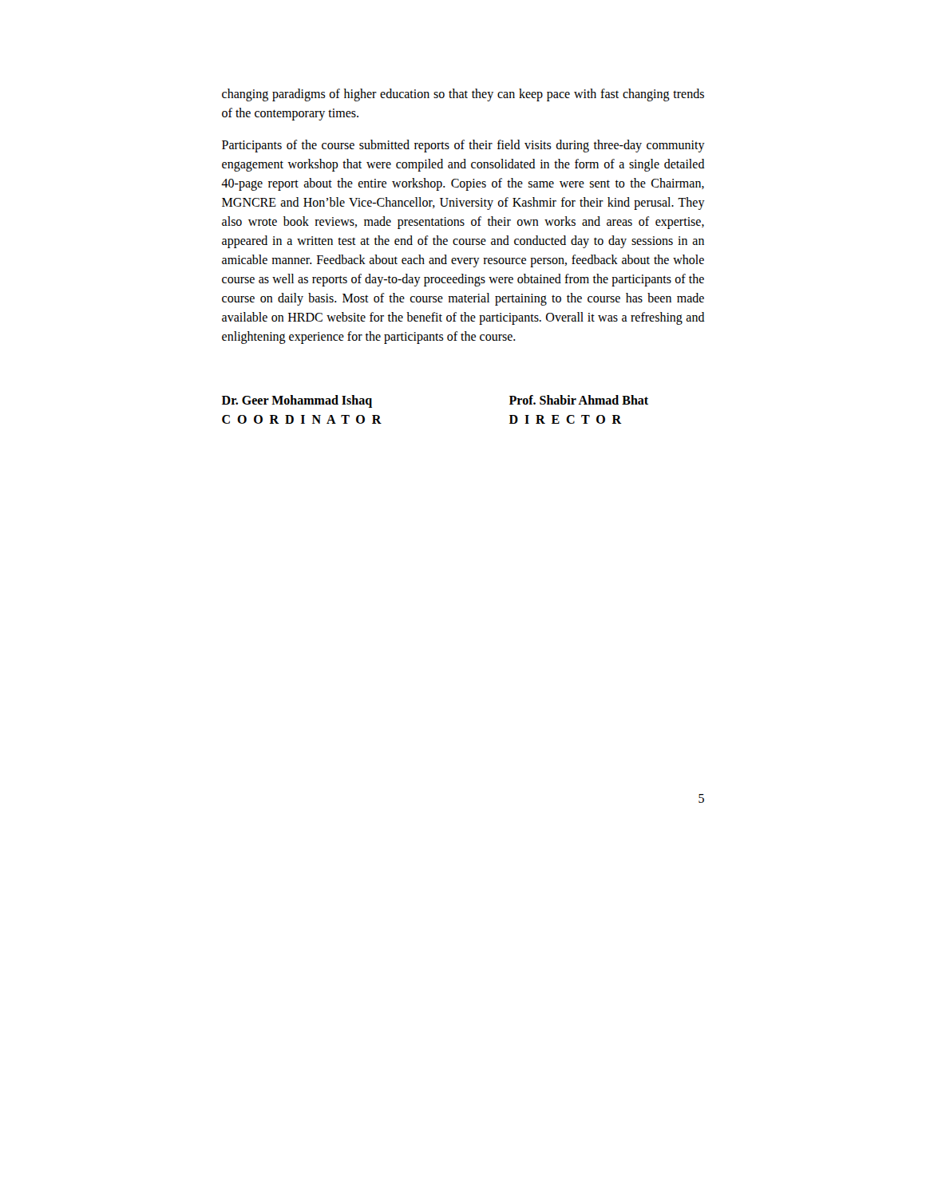changing paradigms of higher education so that they can keep pace with fast changing trends of the contemporary times.
Participants of the course submitted reports of their field visits during three-day community engagement workshop that were compiled and consolidated in the form of a single detailed 40-page report about the entire workshop. Copies of the same were sent to the Chairman, MGNCRE and Hon’ble Vice-Chancellor, University of Kashmir for their kind perusal. They also wrote book reviews, made presentations of their own works and areas of expertise, appeared in a written test at the end of the course and conducted day to day sessions in an amicable manner. Feedback about each and every resource person, feedback about the whole course as well as reports of day-to-day proceedings were obtained from the participants of the course on daily basis. Most of the course material pertaining to the course has been made available on HRDC website for the benefit of the participants. Overall it was a refreshing and enlightening experience for the participants of the course.
| Dr. Geer Mohammad Ishaq | Prof. Shabir Ahmad Bhat |
| C O O R D I N A T O R | D I R E C T O R |
5